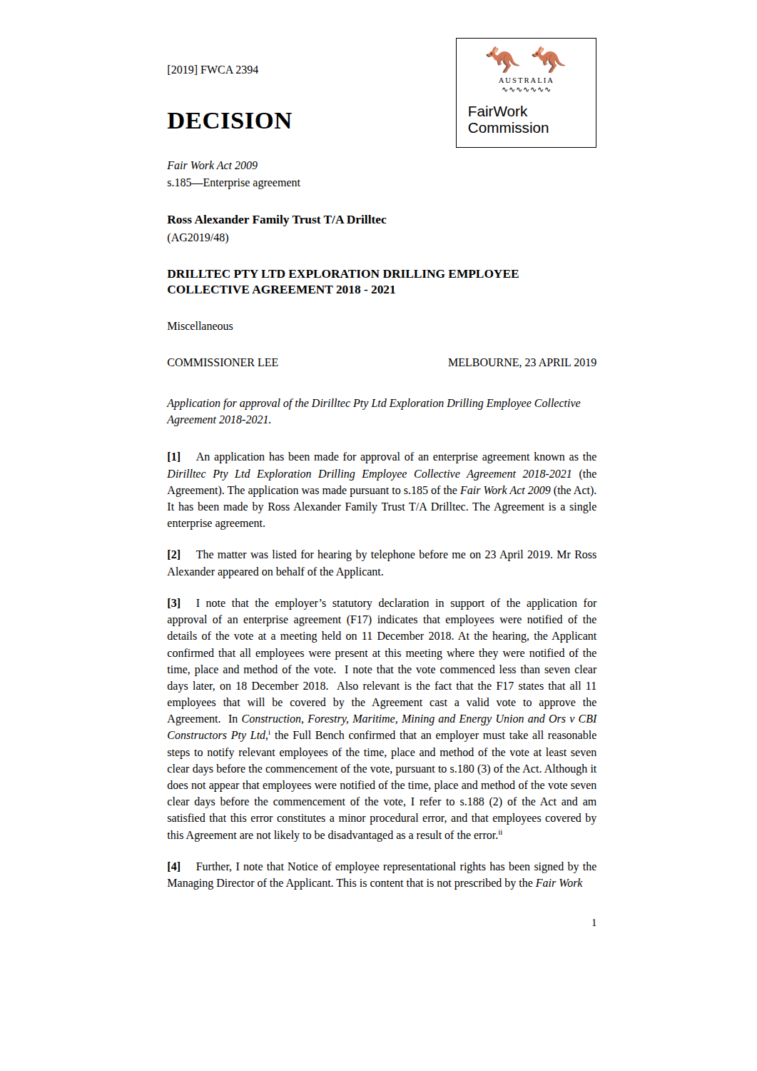[2019] FWCA 2394
🦘 🦘
AUSTRALIA
∿∿∿∿∿∿∿
FairWork
Commission
DECISION
Fair Work Act 2009
s.185—Enterprise agreement
Ross Alexander Family Trust T/A Drilltec
(AG2019/48)
DRILLTEC PTY LTD EXPLORATION DRILLING EMPLOYEE COLLECTIVE AGREEMENT 2018 - 2021
Miscellaneous
COMMISSIONER LEE
MELBOURNE, 23 APRIL 2019
Application for approval of the Dirilltec Pty Ltd Exploration Drilling Employee Collective Agreement 2018-2021.
[1] An application has been made for approval of an enterprise agreement known as the Dirilltec Pty Ltd Exploration Drilling Employee Collective Agreement 2018-2021 (the Agreement). The application was made pursuant to s.185 of the Fair Work Act 2009 (the Act). It has been made by Ross Alexander Family Trust T/A Drilltec. The Agreement is a single enterprise agreement.
[2] The matter was listed for hearing by telephone before me on 23 April 2019. Mr Ross Alexander appeared on behalf of the Applicant.
[3] I note that the employer’s statutory declaration in support of the application for approval of an enterprise agreement (F17) indicates that employees were notified of the details of the vote at a meeting held on 11 December 2018. At the hearing, the Applicant confirmed that all employees were present at this meeting where they were notified of the time, place and method of the vote. I note that the vote commenced less than seven clear days later, on 18 December 2018. Also relevant is the fact that the F17 states that all 11 employees that will be covered by the Agreement cast a valid vote to approve the Agreement. In Construction, Forestry, Maritime, Mining and Energy Union and Ors v CBI Constructors Pty Ltd,i the Full Bench confirmed that an employer must take all reasonable steps to notify relevant employees of the time, place and method of the vote at least seven clear days before the commencement of the vote, pursuant to s.180 (3) of the Act. Although it does not appear that employees were notified of the time, place and method of the vote seven clear days before the commencement of the vote, I refer to s.188 (2) of the Act and am satisfied that this error constitutes a minor procedural error, and that employees covered by this Agreement are not likely to be disadvantaged as a result of the error.ii
[4] Further, I note that Notice of employee representational rights has been signed by the Managing Director of the Applicant. This is content that is not prescribed by the Fair Work
1